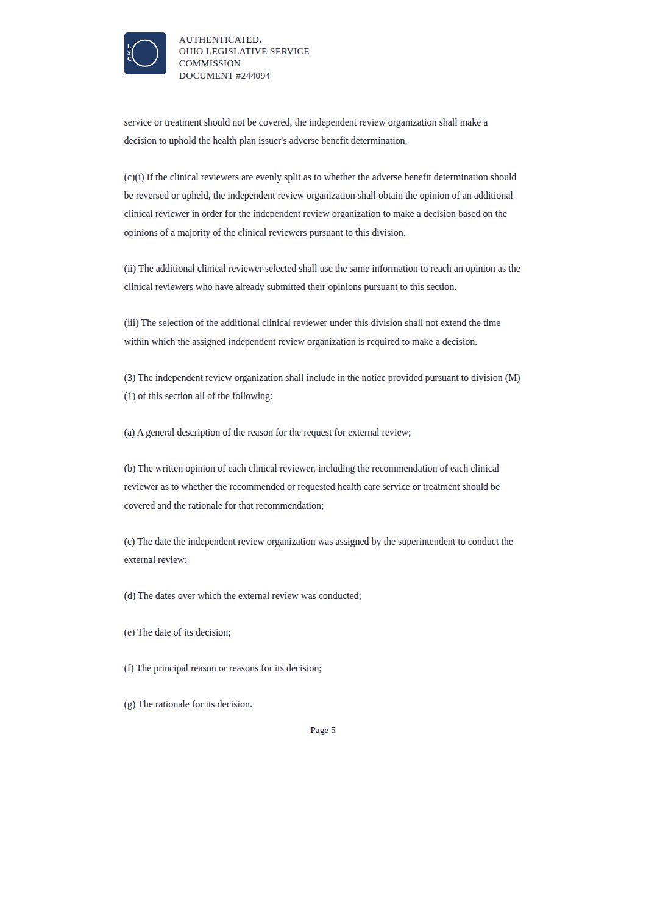L
S
C
AUTHENTICATED,
OHIO LEGISLATIVE SERVICE
COMMISSION
DOCUMENT #244094
service or treatment should not be covered, the independent review organization shall make a decision to uphold the health plan issuer's adverse benefit determination.
(c)(i) If the clinical reviewers are evenly split as to whether the adverse benefit determination should be reversed or upheld, the independent review organization shall obtain the opinion of an additional clinical reviewer in order for the independent review organization to make a decision based on the opinions of a majority of the clinical reviewers pursuant to this division.
(ii) The additional clinical reviewer selected shall use the same information to reach an opinion as the clinical reviewers who have already submitted their opinions pursuant to this section.
(iii) The selection of the additional clinical reviewer under this division shall not extend the time within which the assigned independent review organization is required to make a decision.
(3) The independent review organization shall include in the notice provided pursuant to division (M)(1) of this section all of the following:
(a) A general description of the reason for the request for external review;
(b) The written opinion of each clinical reviewer, including the recommendation of each clinical reviewer as to whether the recommended or requested health care service or treatment should be covered and the rationale for that recommendation;
(c) The date the independent review organization was assigned by the superintendent to conduct the external review;
(d) The dates over which the external review was conducted;
(e) The date of its decision;
(f) The principal reason or reasons for its decision;
(g) The rationale for its decision.
Page 5